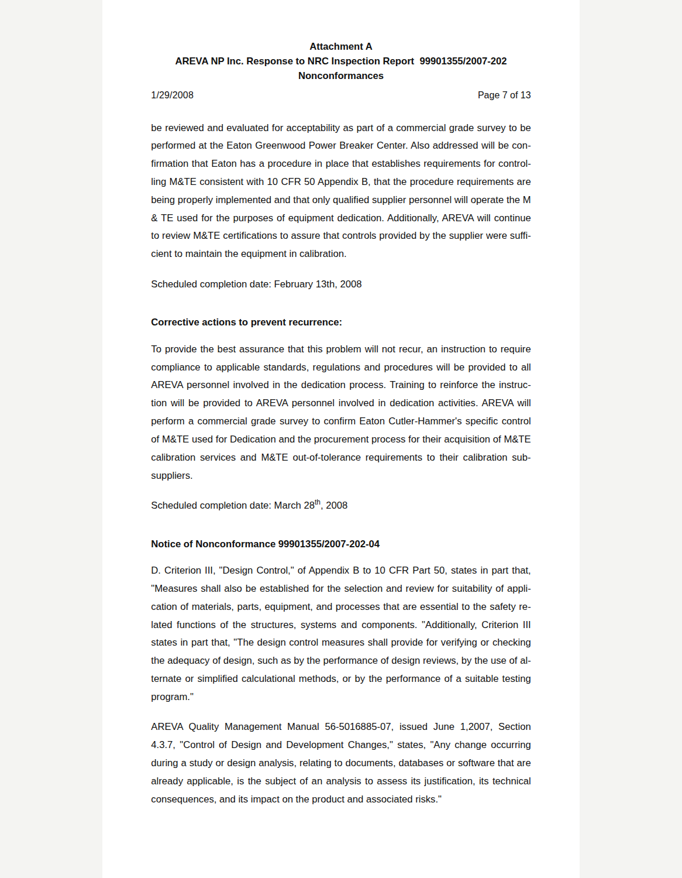Attachment A AREVA NP Inc. Response to NRC Inspection Report 99901355/2007-202 Nonconformances
1/29/2008 Page 7 of 13
be reviewed and evaluated for acceptability as part of a commercial grade survey to be performed at the Eaton Greenwood Power Breaker Center. Also addressed will be confirmation that Eaton has a procedure in place that establishes requirements for controlling M&TE consistent with 10 CFR 50 Appendix B, that the procedure requirements are being properly implemented and that only qualified supplier personnel will operate the M & TE used for the purposes of equipment dedication. Additionally, AREVA will continue to review M&TE certifications to assure that controls provided by the supplier were sufficient to maintain the equipment in calibration.
Scheduled completion date: February 13th, 2008
Corrective actions to prevent recurrence:
To provide the best assurance that this problem will not recur, an instruction to require compliance to applicable standards, regulations and procedures will be provided to all AREVA personnel involved in the dedication process. Training to reinforce the instruction will be provided to AREVA personnel involved in dedication activities. AREVA will perform a commercial grade survey to confirm Eaton Cutler-Hammer's specific control of M&TE used for Dedication and the procurement process for their acquisition of M&TE calibration services and M&TE out-of-tolerance requirements to their calibration sub-suppliers.
Scheduled completion date: March 28th, 2008
Notice of Nonconformance 99901355/2007-202-04
D. Criterion III, "Design Control," of Appendix B to 10 CFR Part 50, states in part that, "Measures shall also be established for the selection and review for suitability of application of materials, parts, equipment, and processes that are essential to the safety related functions of the structures, systems and components. "Additionally, Criterion III states in part that, "The design control measures shall provide for verifying or checking the adequacy of design, such as by the performance of design reviews, by the use of alternate or simplified calculational methods, or by the performance of a suitable testing program."
AREVA Quality Management Manual 56-5016885-07, issued June 1,2007, Section 4.3.7, "Control of Design and Development Changes," states, "Any change occurring during a study or design analysis, relating to documents, databases or software that are already applicable, is the subject of an analysis to assess its justification, its technical consequences, and its impact on the product and associated risks."